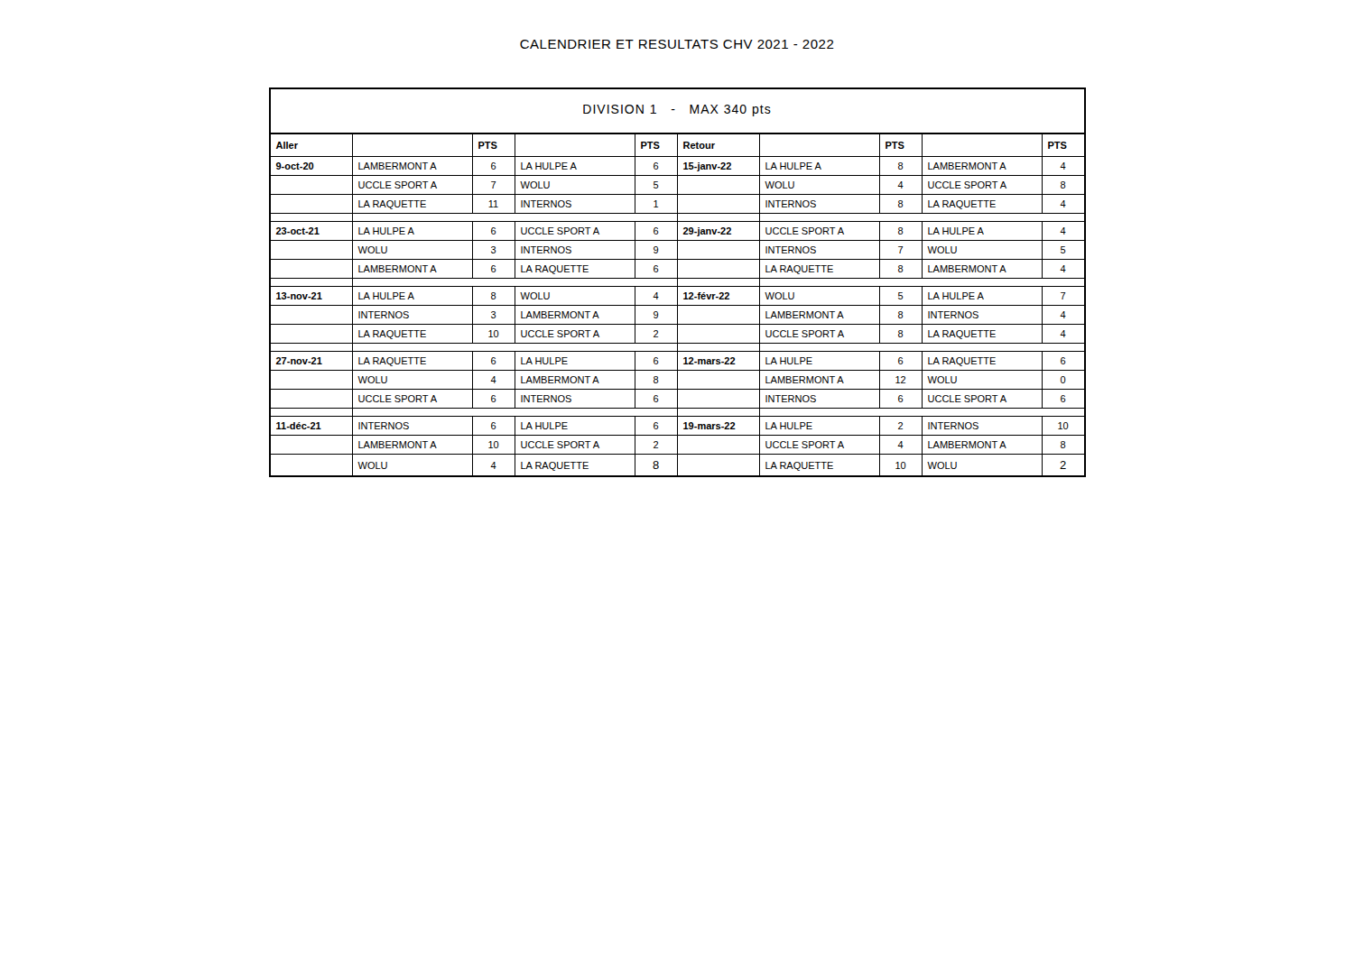CALENDRIER ET RESULTATS CHV 2021 - 2022
DIVISION 1 - MAX 340 pts
| Aller | | PTS | | PTS | Retour | | PTS | | PTS |
| --- | --- | --- | --- | --- | --- | --- | --- | --- | --- |
| 9-oct-20 | LAMBERMONT A | 6 | LA HULPE A | 6 | 15-janv-22 | LA HULPE A | 8 | LAMBERMONT A | 4 |
| | UCCLE SPORT A | 7 | WOLU | 5 | | WOLU | 4 | UCCLE SPORT A | 8 |
| | LA RAQUETTE | 11 | INTERNOS | 1 | | INTERNOS | 8 | LA RAQUETTE | 4 |
| 23-oct-21 | LA HULPE A | 6 | UCCLE SPORT A | 6 | 29-janv-22 | UCCLE SPORT A | 8 | LA HULPE A | 4 |
| | WOLU | 3 | INTERNOS | 9 | | INTERNOS | 7 | WOLU | 5 |
| | LAMBERMONT A | 6 | LA RAQUETTE | 6 | | LA RAQUETTE | 8 | LAMBERMONT A | 4 |
| 13-nov-21 | LA HULPE A | 8 | WOLU | 4 | 12-févr-22 | WOLU | 5 | LA HULPE A | 7 |
| | INTERNOS | 3 | LAMBERMONT A | 9 | | LAMBERMONT A | 8 | INTERNOS | 4 |
| | LA RAQUETTE | 10 | UCCLE SPORT A | 2 | | UCCLE SPORT A | 8 | LA RAQUETTE | 4 |
| 27-nov-21 | LA RAQUETTE | 6 | LA HULPE | 6 | 12-mars-22 | LA HULPE | 6 | LA RAQUETTE | 6 |
| | WOLU | 4 | LAMBERMONT A | 8 | | LAMBERMONT A | 12 | WOLU | 0 |
| | UCCLE SPORT A | 6 | INTERNOS | 6 | | INTERNOS | 6 | UCCLE SPORT A | 6 |
| 11-déc-21 | INTERNOS | 6 | LA HULPE | 6 | 19-mars-22 | LA HULPE | 2 | INTERNOS | 10 |
| | LAMBERMONT A | 10 | UCCLE SPORT A | 2 | | UCCLE SPORT A | 4 | LAMBERMONT A | 8 |
| | WOLU | 4 | LA RAQUETTE | 8 | | LA RAQUETTE | 10 | WOLU | 2 |